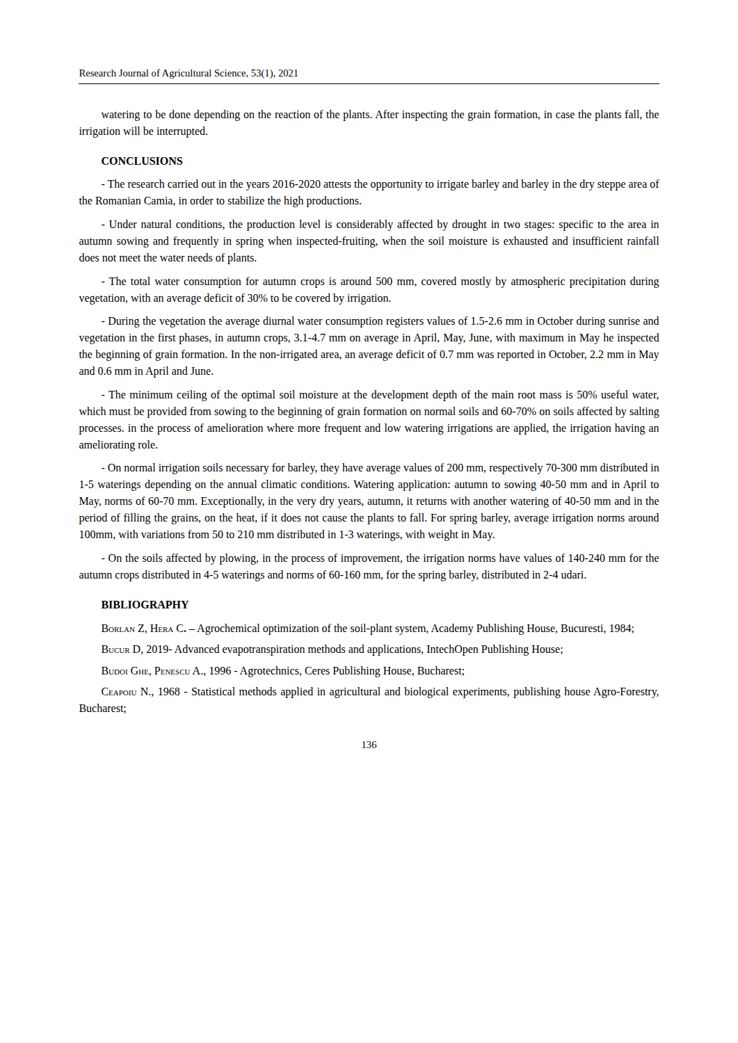Research Journal of Agricultural Science, 53(1), 2021
watering to be done depending on the reaction of the plants. After inspecting the grain formation, in case the plants fall, the irrigation will be interrupted.
CONCLUSIONS
- The research carried out in the years 2016-2020 attests the opportunity to irrigate barley and barley in the dry steppe area of the Romanian Camia, in order to stabilize the high productions.
- Under natural conditions, the production level is considerably affected by drought in two stages: specific to the area in autumn sowing and frequently in spring when inspected-fruiting, when the soil moisture is exhausted and insufficient rainfall does not meet the water needs of plants.
- The total water consumption for autumn crops is around 500 mm, covered mostly by atmospheric precipitation during vegetation, with an average deficit of 30% to be covered by irrigation.
- During the vegetation the average diurnal water consumption registers values of 1.5-2.6 mm in October during sunrise and vegetation in the first phases, in autumn crops, 3.1-4.7 mm on average in April, May, June, with maximum in May he inspected the beginning of grain formation. In the non-irrigated area, an average deficit of 0.7 mm was reported in October, 2.2 mm in May and 0.6 mm in April and June.
- The minimum ceiling of the optimal soil moisture at the development depth of the main root mass is 50% useful water, which must be provided from sowing to the beginning of grain formation on normal soils and 60-70% on soils affected by salting processes. in the process of amelioration where more frequent and low watering irrigations are applied, the irrigation having an ameliorating role.
- On normal irrigation soils necessary for barley, they have average values of 200 mm, respectively 70-300 mm distributed in 1-5 waterings depending on the annual climatic conditions. Watering application: autumn to sowing 40-50 mm and in April to May, norms of 60-70 mm. Exceptionally, in the very dry years, autumn, it returns with another watering of 40-50 mm and in the period of filling the grains, on the heat, if it does not cause the plants to fall. For spring barley, average irrigation norms around 100mm, with variations from 50 to 210 mm distributed in 1-3 waterings, with weight in May.
- On the soils affected by plowing, in the process of improvement, the irrigation norms have values of 140-240 mm for the autumn crops distributed in 4-5 waterings and norms of 60-160 mm, for the spring barley, distributed in 2-4 udari.
BIBLIOGRAPHY
Borlan Z, Hera C. – Agrochemical optimization of the soil-plant system, Academy Publishing House, Bucuresti, 1984;
Bucur D, 2019- Advanced evapotranspiration methods and applications, IntechOpen Publishing House;
Budoi Ghe, Penescu A., 1996 - Agrotechnics, Ceres Publishing House, Bucharest;
Ceapoiu N., 1968 - Statistical methods applied in agricultural and biological experiments, publishing house Agro-Forestry, Bucharest;
136